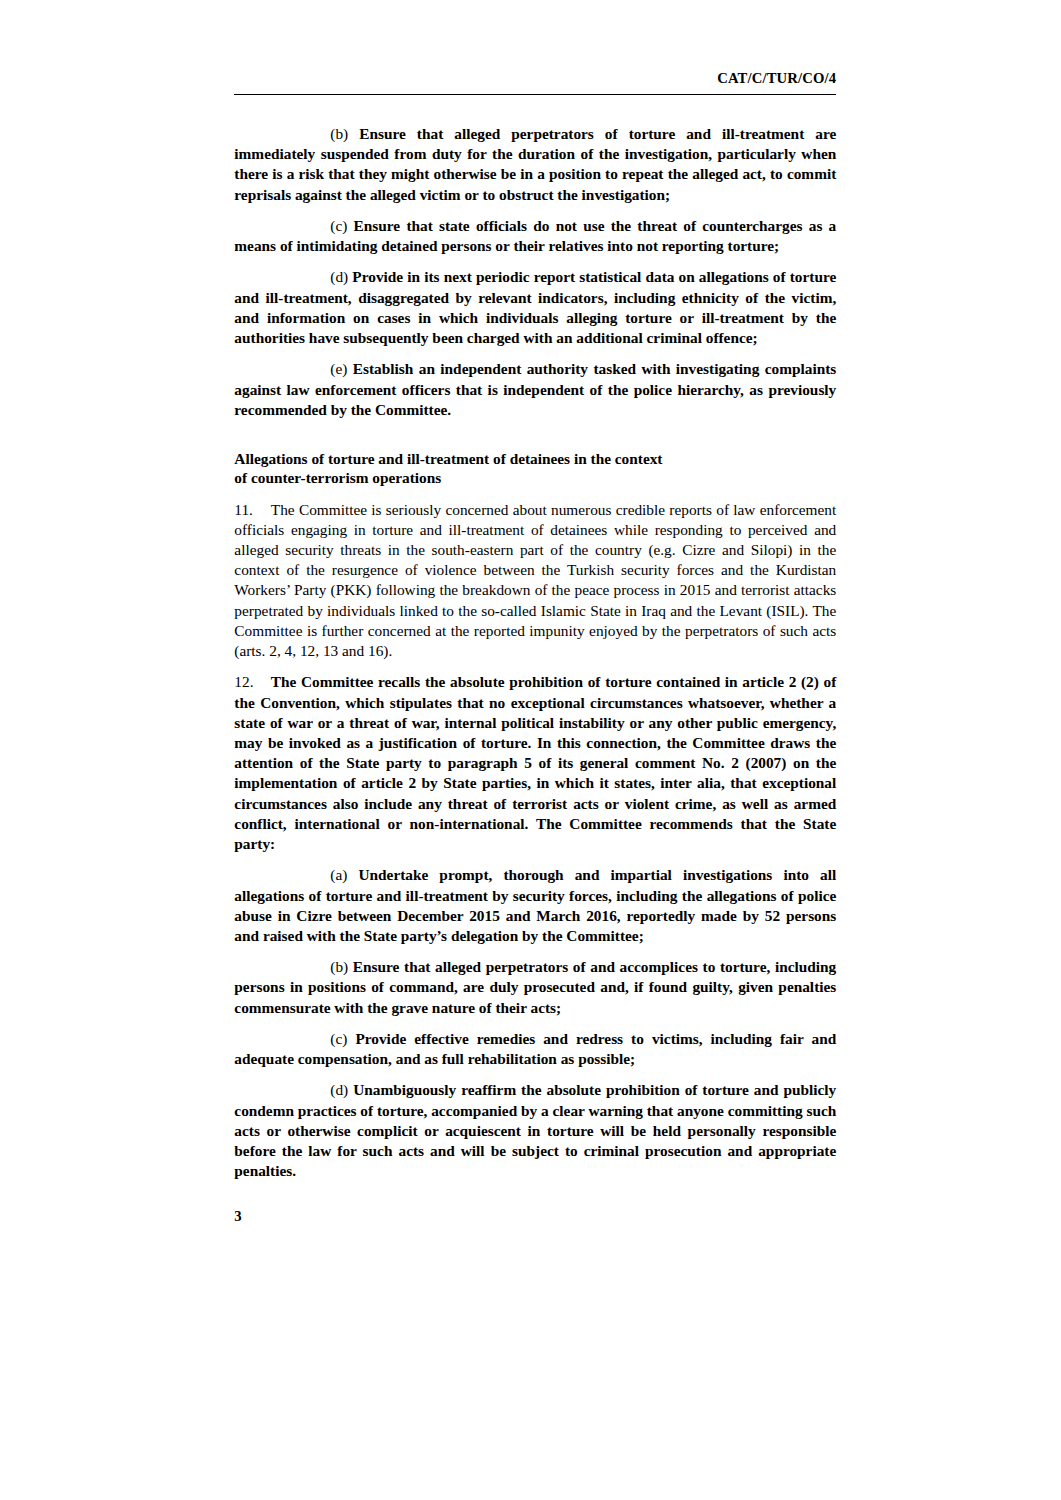CAT/C/TUR/CO/4
(b) Ensure that alleged perpetrators of torture and ill-treatment are immediately suspended from duty for the duration of the investigation, particularly when there is a risk that they might otherwise be in a position to repeat the alleged act, to commit reprisals against the alleged victim or to obstruct the investigation;
(c) Ensure that state officials do not use the threat of countercharges as a means of intimidating detained persons or their relatives into not reporting torture;
(d) Provide in its next periodic report statistical data on allegations of torture and ill-treatment, disaggregated by relevant indicators, including ethnicity of the victim, and information on cases in which individuals alleging torture or ill-treatment by the authorities have subsequently been charged with an additional criminal offence;
(e) Establish an independent authority tasked with investigating complaints against law enforcement officers that is independent of the police hierarchy, as previously recommended by the Committee.
Allegations of torture and ill-treatment of detainees in the context
of counter-terrorism operations
11. The Committee is seriously concerned about numerous credible reports of law enforcement officials engaging in torture and ill-treatment of detainees while responding to perceived and alleged security threats in the south-eastern part of the country (e.g. Cizre and Silopi) in the context of the resurgence of violence between the Turkish security forces and the Kurdistan Workers’ Party (PKK) following the breakdown of the peace process in 2015 and terrorist attacks perpetrated by individuals linked to the so-called Islamic State in Iraq and the Levant (ISIL). The Committee is further concerned at the reported impunity enjoyed by the perpetrators of such acts (arts. 2, 4, 12, 13 and 16).
12. The Committee recalls the absolute prohibition of torture contained in article 2 (2) of the Convention, which stipulates that no exceptional circumstances whatsoever, whether a state of war or a threat of war, internal political instability or any other public emergency, may be invoked as a justification of torture. In this connection, the Committee draws the attention of the State party to paragraph 5 of its general comment No. 2 (2007) on the implementation of article 2 by State parties, in which it states, inter alia, that exceptional circumstances also include any threat of terrorist acts or violent crime, as well as armed conflict, international or non-international. The Committee recommends that the State party:
(a) Undertake prompt, thorough and impartial investigations into all allegations of torture and ill-treatment by security forces, including the allegations of police abuse in Cizre between December 2015 and March 2016, reportedly made by 52 persons and raised with the State party’s delegation by the Committee;
(b) Ensure that alleged perpetrators of and accomplices to torture, including persons in positions of command, are duly prosecuted and, if found guilty, given penalties commensurate with the grave nature of their acts;
(c) Provide effective remedies and redress to victims, including fair and adequate compensation, and as full rehabilitation as possible;
(d) Unambiguously reaffirm the absolute prohibition of torture and publicly condemn practices of torture, accompanied by a clear warning that anyone committing such acts or otherwise complicit or acquiescent in torture will be held personally responsible before the law for such acts and will be subject to criminal prosecution and appropriate penalties.
3